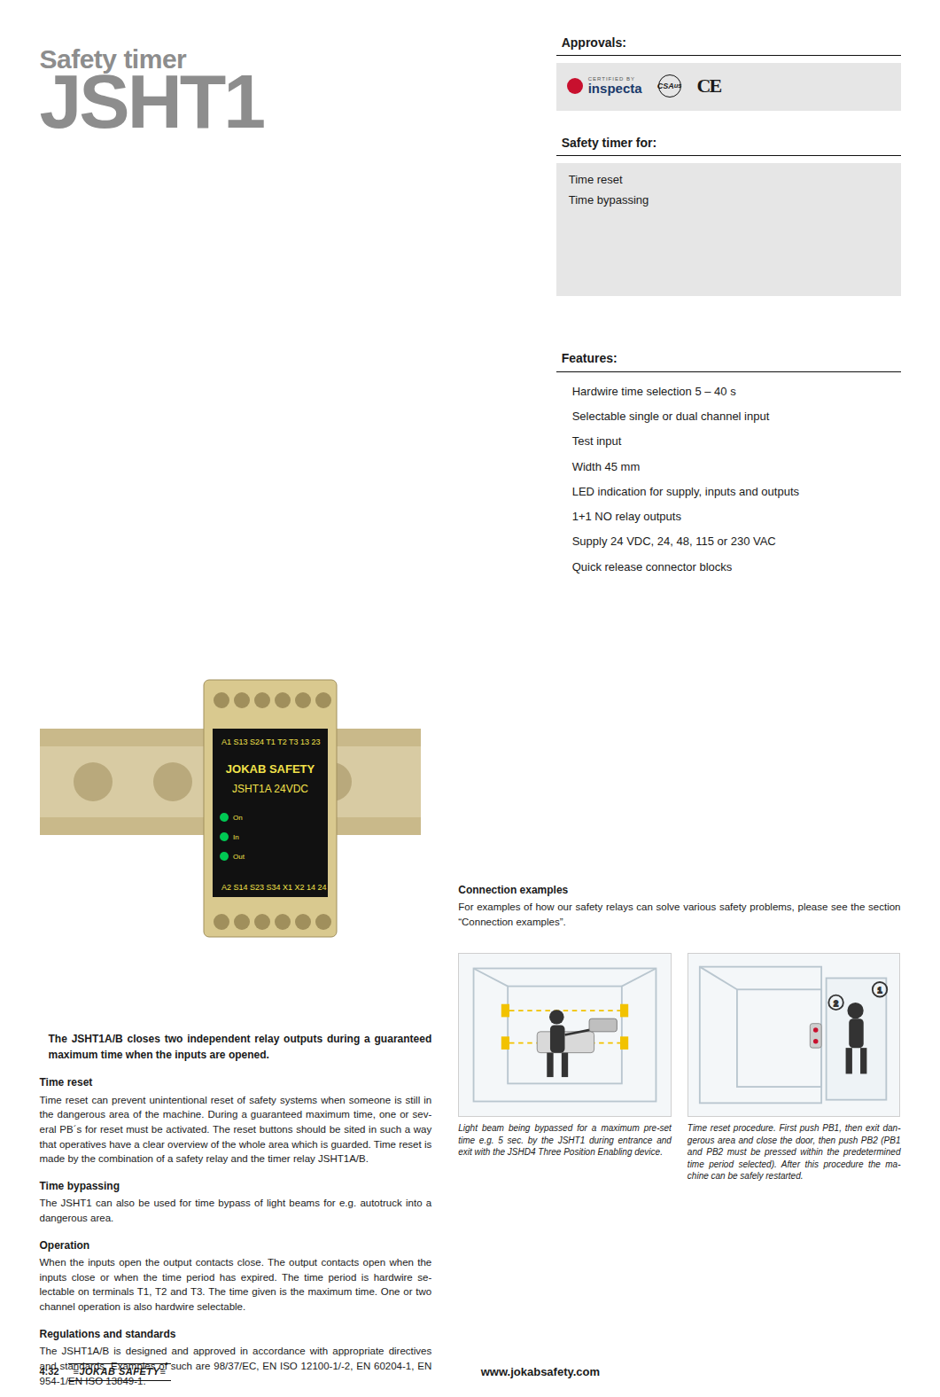Safety timer
JSHT1
Approvals:
CERTIFIED BY inspecta
CSAus
CE
Safety timer for:
Time reset
Time bypassing
Features:
Hardwire time selection 5 – 40 s
Selectable single or dual channel input
Test input
Width 45 mm
LED indication for supply, inputs and outputs
1+1 NO relay outputs
Supply 24 VDC, 24, 48, 115 or 230 VAC
Quick release connector blocks
The JSHT1A/B closes two independent relay outputs during a guaranteed maximum time when the inputs are opened.
Time reset
Time reset can prevent unintentional reset of safety systems when someone is still in the dangerous area of the machine. During a guaranteed maximum time, one or several PB´s for reset must be activated. The reset buttons should be sited in such a way that operatives have a clear overview of the whole area which is guarded. Time reset is made by the combination of a safety relay and the timer relay JSHT1A/B.
Time bypassing
The JSHT1 can also be used for time bypass of light beams for e.g. autotruck into a dangerous area.
Operation
When the inputs open the output contacts close. The output contacts open when the inputs close or when the time period has expired. The time period is hardwire selectable on terminals T1, T2 and T3. The time given is the maximum time. One or two channel operation is also hardwire selectable.
Regulations and standards
The JSHT1A/B is designed and approved in accordance with appropriate directives and standards. Examples of such are 98/37/EC, EN ISO 12100-1/-2, EN 60204-1, EN 954-1/EN ISO 13849-1.
Connection examples
For examples of how our safety relays can solve various safety problems, please see the section “Connection examples”.
Light beam being bypassed for a maximum pre-set time e.g. 5 sec. by the JSHT1 during entrance and exit with the JSHD4 Three Position Enabling device.
Time reset procedure. First push PB1, then exit dangerous area and close the door, then push PB2 (PB1 and PB2 must be pressed within the predetermined time period selected). After this procedure the machine can be safely restarted.
4:32 ≡JOKAB SAFETY≡ www.jokabsafety.com